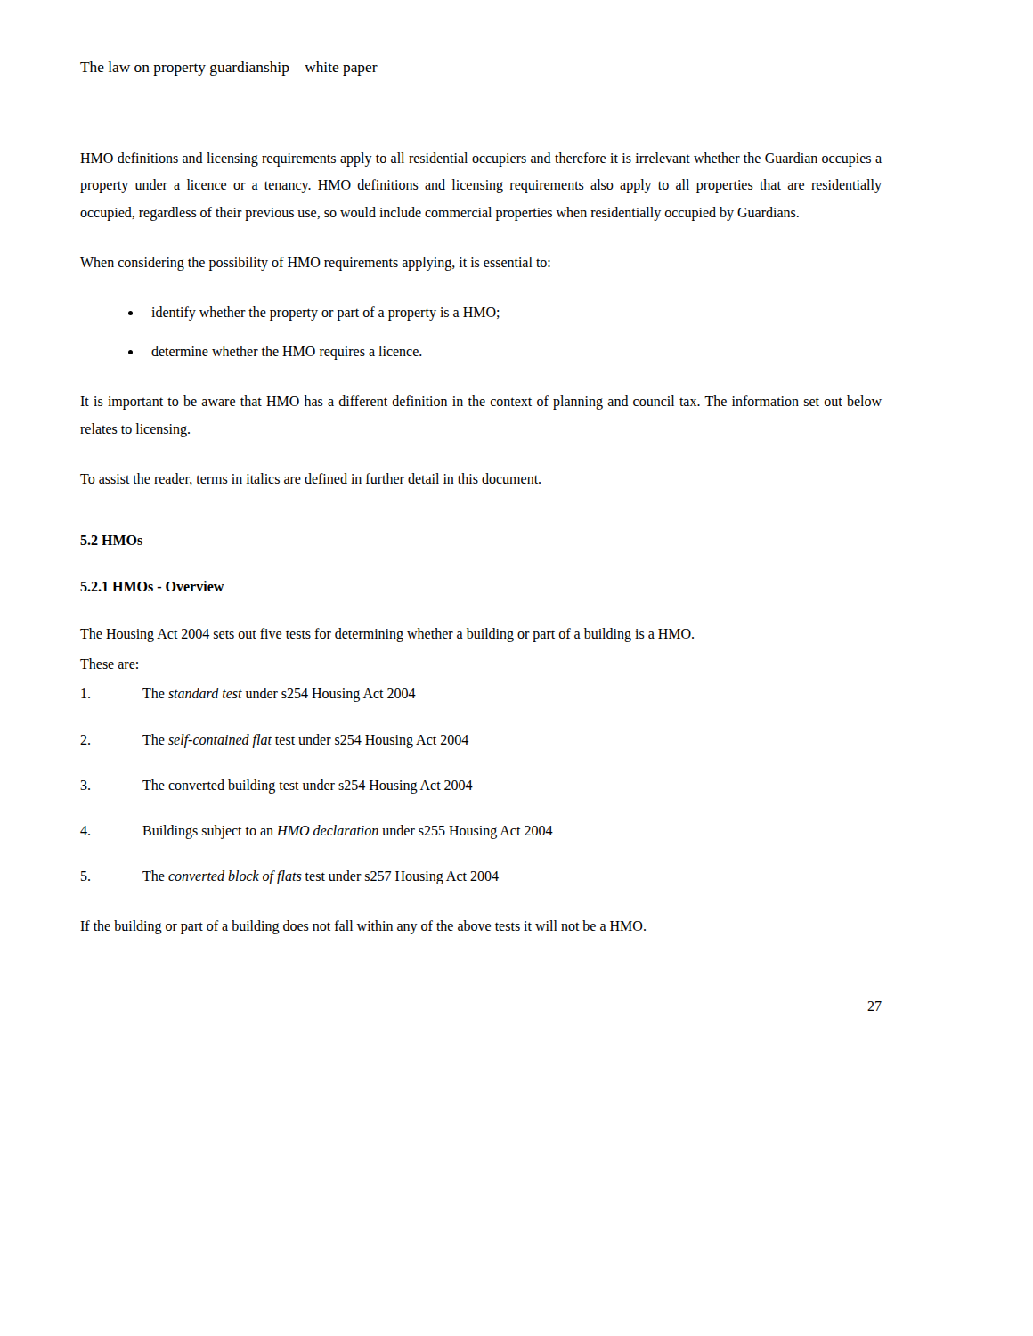The law on property guardianship – white paper
HMO definitions and licensing requirements apply to all residential occupiers and therefore it is irrelevant whether the Guardian occupies a property under a licence or a tenancy. HMO definitions and licensing requirements also apply to all properties that are residentially occupied, regardless of their previous use, so would include commercial properties when residentially occupied by Guardians.
When considering the possibility of HMO requirements applying, it is essential to:
identify whether the property or part of a property is a HMO;
determine whether the HMO requires a licence.
It is important to be aware that HMO has a different definition in the context of planning and council tax. The information set out below relates to licensing.
To assist the reader, terms in italics are defined in further detail in this document.
5.2 HMOs
5.2.1 HMOs - Overview
The Housing Act 2004 sets out five tests for determining whether a building or part of a building is a HMO.
These are:
1. The standard test under s254 Housing Act 2004
2. The self-contained flat test under s254 Housing Act 2004
3. The converted building test under s254 Housing Act 2004
4. Buildings subject to an HMO declaration under s255 Housing Act 2004
5. The converted block of flats test under s257 Housing Act 2004
If the building or part of a building does not fall within any of the above tests it will not be a HMO.
27